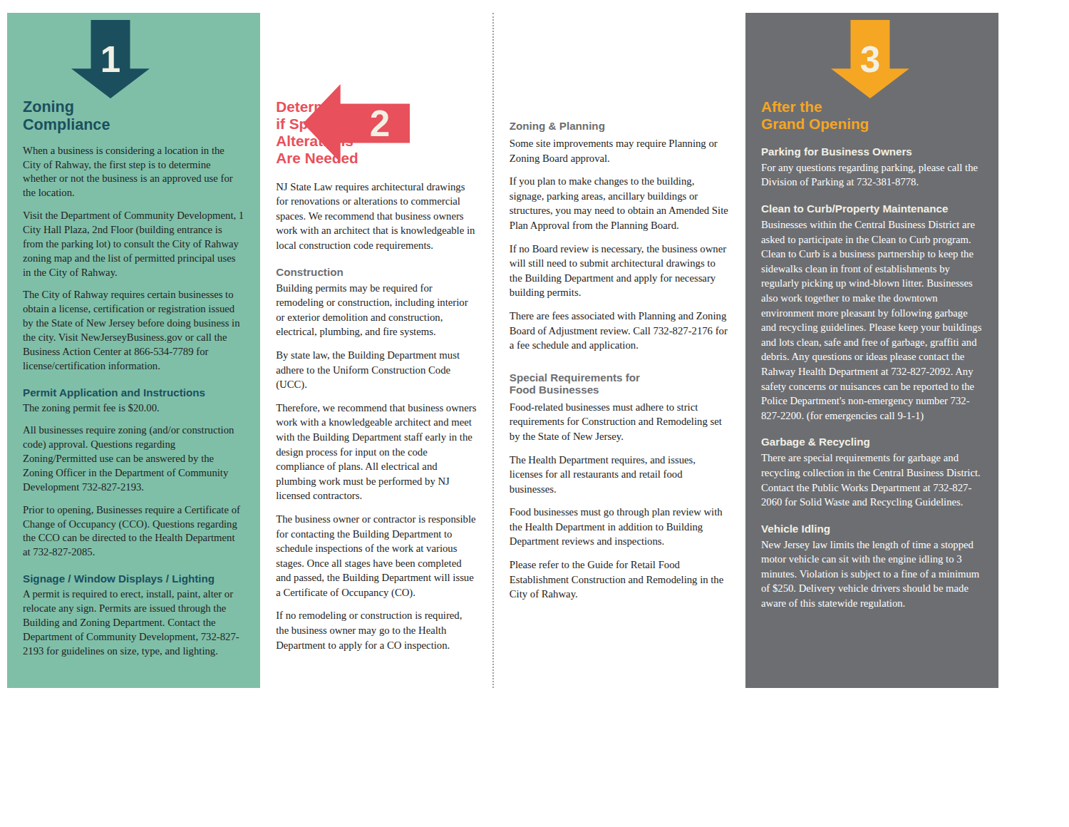1
Zoning
Compliance
When a business is considering a location in the City of Rahway, the first step is to determine whether or not the business is an approved use for the location.
Visit the Department of Community Development, 1 City Hall Plaza, 2nd Floor (building entrance is from the parking lot) to consult the City of Rahway zoning map and the list of permitted principal uses in the City of Rahway.
The City of Rahway requires certain businesses to obtain a license, certification or registration issued by the State of New Jersey before doing business in the city. Visit NewJerseyBusiness.gov or call the Business Action Center at 866-534-7789 for license/certification information.
Permit Application and Instructions
The zoning permit fee is $20.00.
All businesses require zoning (and/or construction code) approval. Questions regarding Zoning/Permitted use can be answered by the Zoning Officer in the Department of Community Development 732-827-2193.
Prior to opening, Businesses require a Certificate of Change of Occupancy (CCO). Questions regarding the CCO can be directed to the Health Department at 732-827-2085.
Signage / Window Displays / Lighting
A permit is required to erect, install, paint, alter or relocate any sign. Permits are issued through the Building and Zoning Department. Contact the Department of Community Development, 732-827-2193 for guidelines on size, type, and lighting.
2
Determine
if Space
Alterations
Are Needed
NJ State Law requires architectural drawings for renovations or alterations to commercial spaces. We recommend that business owners work with an architect that is knowledgeable in local construction code requirements.
Construction
Building permits may be required for remodeling or construction, including interior or exterior demolition and construction, electrical, plumbing, and fire systems.
By state law, the Building Department must adhere to the Uniform Construction Code (UCC).
Therefore, we recommend that business owners work with a knowledgeable architect and meet with the Building Department staff early in the design process for input on the code compliance of plans. All electrical and plumbing work must be performed by NJ licensed contractors.
The business owner or contractor is responsible for contacting the Building Department to schedule inspections of the work at various stages. Once all stages have been completed and passed, the Building Department will issue a Certificate of Occupancy (CO).
If no remodeling or construction is required, the business owner may go to the Health Department to apply for a CO inspection.
Zoning & Planning
Some site improvements may require Planning or Zoning Board approval.
If you plan to make changes to the building, signage, parking areas, ancillary buildings or structures, you may need to obtain an Amended Site Plan Approval from the Planning Board.
If no Board review is necessary, the business owner will still need to submit architectural drawings to the Building Department and apply for necessary building permits.
There are fees associated with Planning and Zoning Board of Adjustment review. Call 732-827-2176 for a fee schedule and application.
Special Requirements for
Food Businesses
Food-related businesses must adhere to strict requirements for Construction and Remodeling set by the State of New Jersey.
The Health Department requires, and issues, licenses for all restaurants and retail food businesses.
Food businesses must go through plan review with the Health Department in addition to Building Department reviews and inspections.
Please refer to the Guide for Retail Food Establishment Construction and Remodeling in the City of Rahway.
3
After the
Grand Opening
Parking for Business Owners
For any questions regarding parking, please call the Division of Parking at 732-381-8778.
Clean to Curb/Property Maintenance
Businesses within the Central Business District are asked to participate in the Clean to Curb program. Clean to Curb is a business partnership to keep the sidewalks clean in front of establishments by regularly picking up wind-blown litter. Businesses also work together to make the downtown environment more pleasant by following garbage and recycling guidelines. Please keep your buildings and lots clean, safe and free of garbage, graffiti and debris. Any questions or ideas please contact the Rahway Health Department at 732-827-2092. Any safety concerns or nuisances can be reported to the Police Department's non-emergency number 732-827-2200. (for emergencies call 9-1-1)
Garbage & Recycling
There are special requirements for garbage and recycling collection in the Central Business District. Contact the Public Works Department at 732-827-2060 for Solid Waste and Recycling Guidelines.
Vehicle Idling
New Jersey law limits the length of time a stopped motor vehicle can sit with the engine idling to 3 minutes. Violation is subject to a fine of a minimum of $250. Delivery vehicle drivers should be made aware of this statewide regulation.